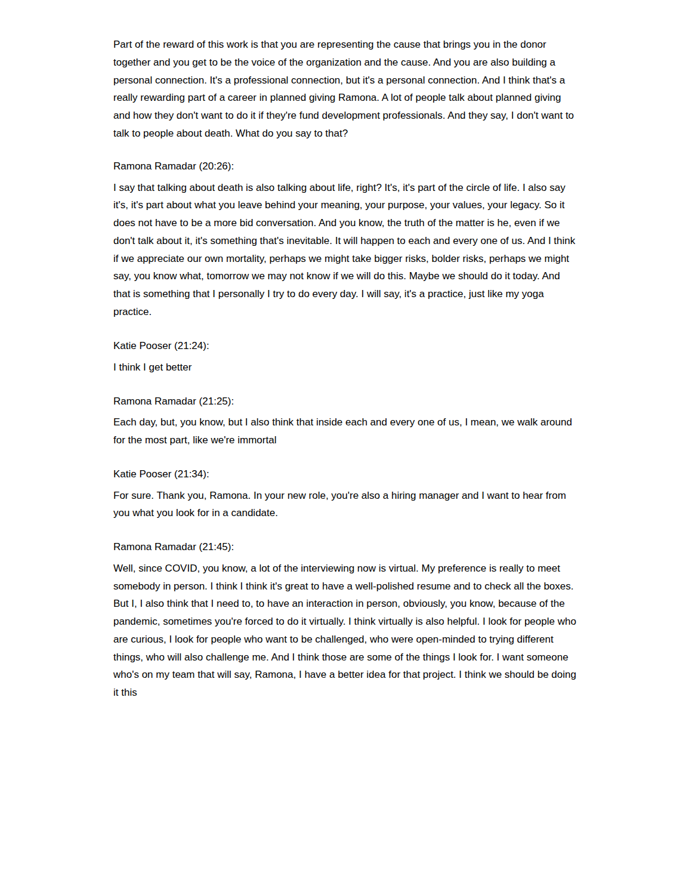Part of the reward of this work is that you are representing the cause that brings you in the donor together and you get to be the voice of the organization and the cause. And you are also building a personal connection. It's a professional connection, but it's a personal connection. And I think that's a really rewarding part of a career in planned giving Ramona. A lot of people talk about planned giving and how they don't want to do it if they're fund development professionals. And they say, I don't want to talk to people about death. What do you say to that?
Ramona Ramadar (20:26):
I say that talking about death is also talking about life, right? It's, it's part of the circle of life. I also say it's, it's part about what you leave behind your meaning, your purpose, your values, your legacy. So it does not have to be a more bid conversation. And you know, the truth of the matter is he, even if we don't talk about it, it's something that's inevitable. It will happen to each and every one of us. And I think if we appreciate our own mortality, perhaps we might take bigger risks, bolder risks, perhaps we might say, you know what, tomorrow we may not know if we will do this. Maybe we should do it today. And that is something that I personally I try to do every day. I will say, it's a practice, just like my yoga practice.
Katie Pooser (21:24):
I think I get better
Ramona Ramadar (21:25):
Each day, but, you know, but I also think that inside each and every one of us, I mean, we walk around for the most part, like we're immortal
Katie Pooser (21:34):
For sure. Thank you, Ramona. In your new role, you're also a hiring manager and I want to hear from you what you look for in a candidate.
Ramona Ramadar (21:45):
Well, since COVID, you know, a lot of the interviewing now is virtual. My preference is really to meet somebody in person. I think I think it's great to have a well-polished resume and to check all the boxes. But I, I also think that I need to, to have an interaction in person, obviously, you know, because of the pandemic, sometimes you're forced to do it virtually. I think virtually is also helpful. I look for people who are curious, I look for people who want to be challenged, who were open-minded to trying different things, who will also challenge me. And I think those are some of the things I look for. I want someone who's on my team that will say, Ramona, I have a better idea for that project. I think we should be doing it this